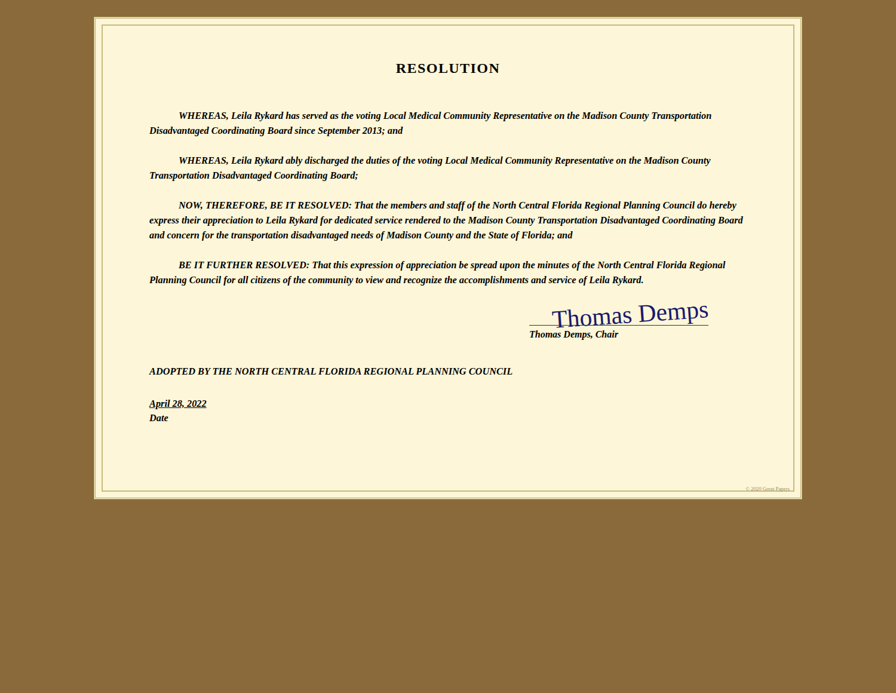RESOLUTION
WHEREAS, Leila Rykard has served as the voting Local Medical Community Representative on the Madison County Transportation Disadvantaged Coordinating Board since September 2013; and
WHEREAS, Leila Rykard ably discharged the duties of the voting Local Medical Community Representative on the Madison County Transportation Disadvantaged Coordinating Board;
NOW, THEREFORE, BE IT RESOLVED: That the members and staff of the North Central Florida Regional Planning Council do hereby express their appreciation to Leila Rykard for dedicated service rendered to the Madison County Transportation Disadvantaged Coordinating Board and concern for the transportation disadvantaged needs of Madison County and the State of Florida; and
BE IT FURTHER RESOLVED: That this expression of appreciation be spread upon the minutes of the North Central Florida Regional Planning Council for all citizens of the community to view and recognize the accomplishments and service of Leila Rykard.
Thomas Demps
Thomas Demps, Chair
ADOPTED BY THE NORTH CENTRAL FLORIDA REGIONAL PLANNING COUNCIL
April 28, 2022 Date
© 2020 Great Papers